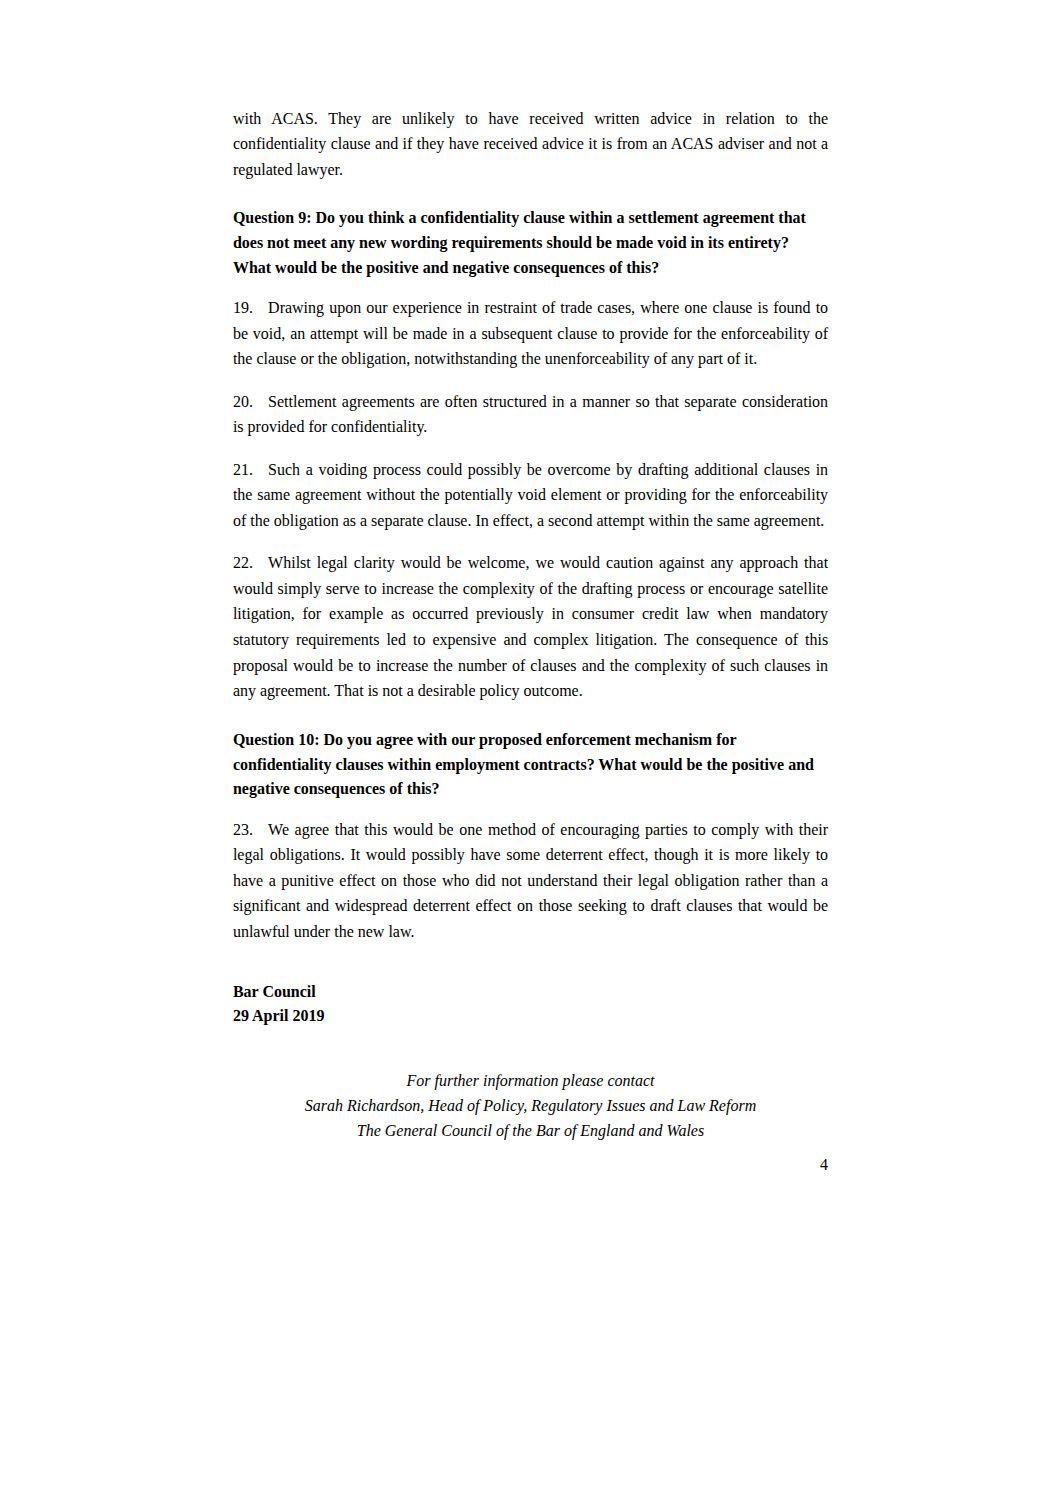with ACAS. They are unlikely to have received written advice in relation to the confidentiality clause and if they have received advice it is from an ACAS adviser and not a regulated lawyer.
Question 9: Do you think a confidentiality clause within a settlement agreement that does not meet any new wording requirements should be made void in its entirety? What would be the positive and negative consequences of this?
19. Drawing upon our experience in restraint of trade cases, where one clause is found to be void, an attempt will be made in a subsequent clause to provide for the enforceability of the clause or the obligation, notwithstanding the unenforceability of any part of it.
20. Settlement agreements are often structured in a manner so that separate consideration is provided for confidentiality.
21. Such a voiding process could possibly be overcome by drafting additional clauses in the same agreement without the potentially void element or providing for the enforceability of the obligation as a separate clause. In effect, a second attempt within the same agreement.
22. Whilst legal clarity would be welcome, we would caution against any approach that would simply serve to increase the complexity of the drafting process or encourage satellite litigation, for example as occurred previously in consumer credit law when mandatory statutory requirements led to expensive and complex litigation. The consequence of this proposal would be to increase the number of clauses and the complexity of such clauses in any agreement. That is not a desirable policy outcome.
Question 10: Do you agree with our proposed enforcement mechanism for confidentiality clauses within employment contracts? What would be the positive and negative consequences of this?
23. We agree that this would be one method of encouraging parties to comply with their legal obligations. It would possibly have some deterrent effect, though it is more likely to have a punitive effect on those who did not understand their legal obligation rather than a significant and widespread deterrent effect on those seeking to draft clauses that would be unlawful under the new law.
Bar Council
29 April 2019
For further information please contact
Sarah Richardson, Head of Policy, Regulatory Issues and Law Reform
The General Council of the Bar of England and Wales
4